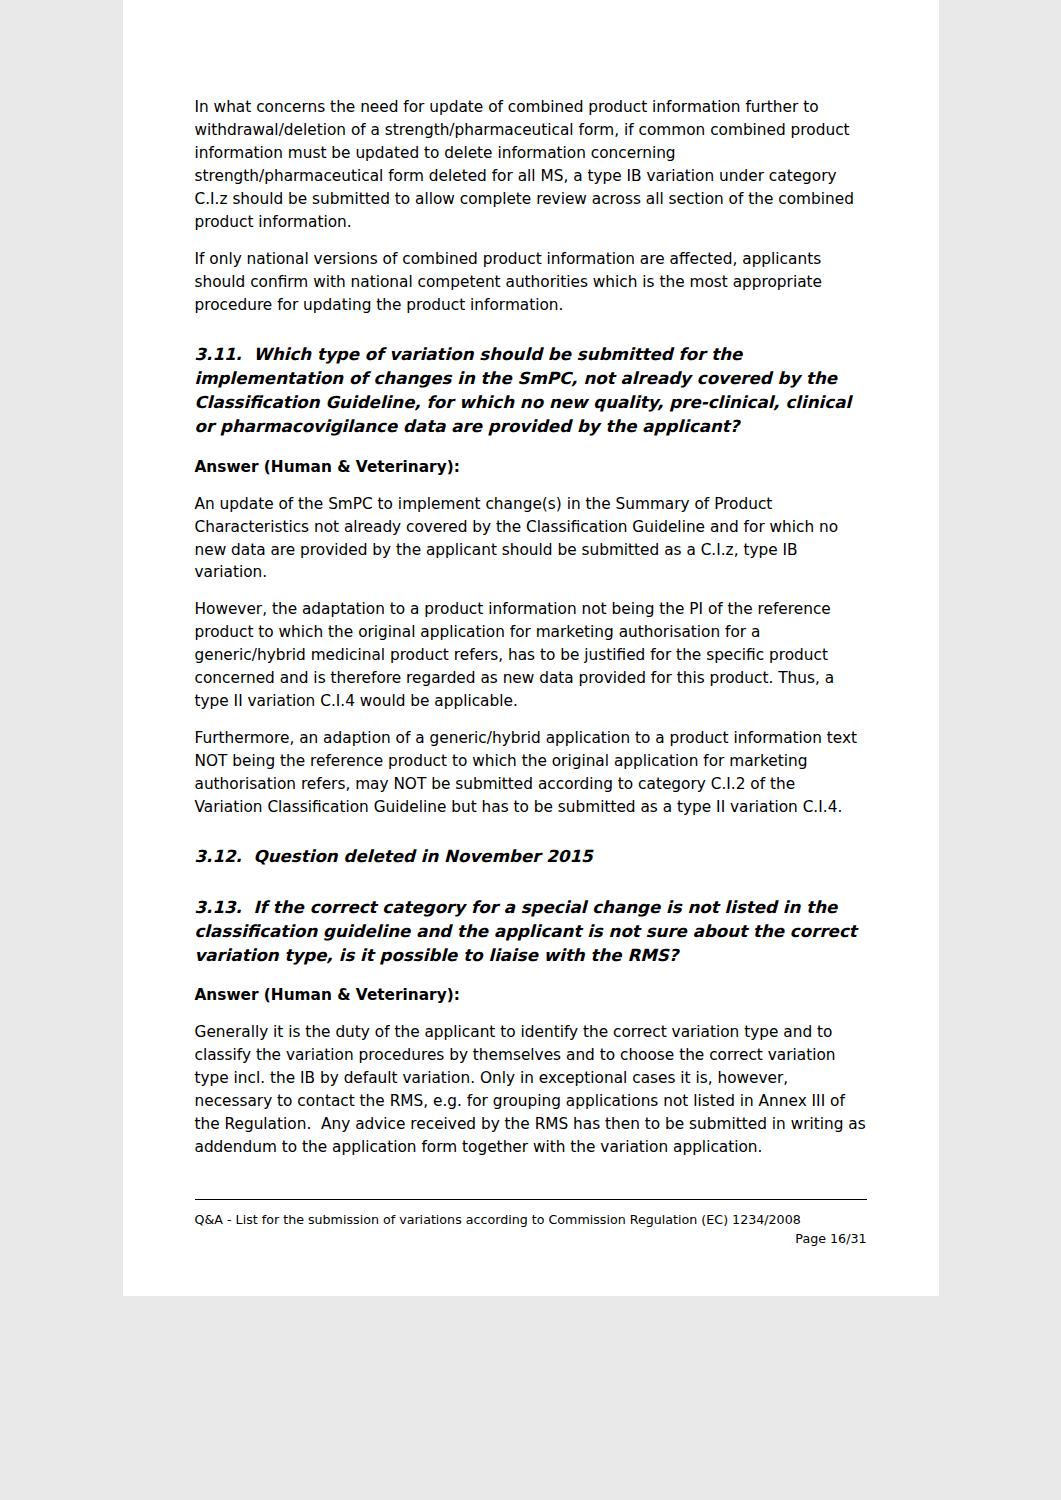In what concerns the need for update of combined product information further to withdrawal/deletion of a strength/pharmaceutical form, if common combined product information must be updated to delete information concerning strength/pharmaceutical form deleted for all MS, a type IB variation under category C.I.z should be submitted to allow complete review across all section of the combined product information.
If only national versions of combined product information are affected, applicants should confirm with national competent authorities which is the most appropriate procedure for updating the product information.
3.11. Which type of variation should be submitted for the implementation of changes in the SmPC, not already covered by the Classification Guideline, for which no new quality, pre-clinical, clinical or pharmacovigilance data are provided by the applicant?
Answer (Human & Veterinary):
An update of the SmPC to implement change(s) in the Summary of Product Characteristics not already covered by the Classification Guideline and for which no new data are provided by the applicant should be submitted as a C.I.z, type IB variation.
However, the adaptation to a product information not being the PI of the reference product to which the original application for marketing authorisation for a generic/hybrid medicinal product refers, has to be justified for the specific product concerned and is therefore regarded as new data provided for this product. Thus, a type II variation C.I.4 would be applicable.
Furthermore, an adaption of a generic/hybrid application to a product information text NOT being the reference product to which the original application for marketing authorisation refers, may NOT be submitted according to category C.I.2 of the Variation Classification Guideline but has to be submitted as a type II variation C.I.4.
3.12. Question deleted in November 2015
3.13. If the correct category for a special change is not listed in the classification guideline and the applicant is not sure about the correct variation type, is it possible to liaise with the RMS?
Answer (Human & Veterinary):
Generally it is the duty of the applicant to identify the correct variation type and to classify the variation procedures by themselves and to choose the correct variation type incl. the IB by default variation. Only in exceptional cases it is, however, necessary to contact the RMS, e.g. for grouping applications not listed in Annex III of the Regulation. Any advice received by the RMS has then to be submitted in writing as addendum to the application form together with the variation application.
Q&A - List for the submission of variations according to Commission Regulation (EC) 1234/2008
Page 16/31